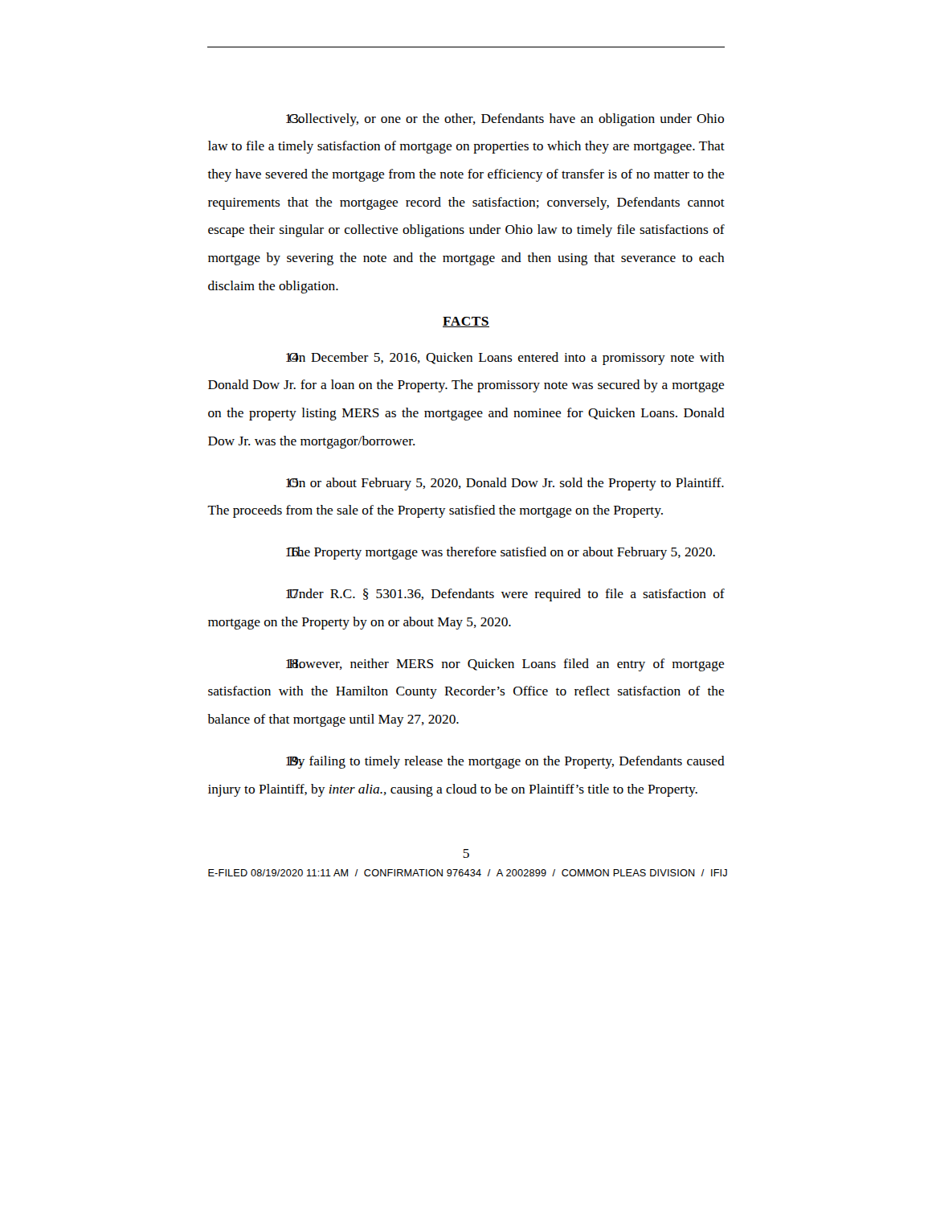13. Collectively, or one or the other, Defendants have an obligation under Ohio law to file a timely satisfaction of mortgage on properties to which they are mortgagee. That they have severed the mortgage from the note for efficiency of transfer is of no matter to the requirements that the mortgagee record the satisfaction; conversely, Defendants cannot escape their singular or collective obligations under Ohio law to timely file satisfactions of mortgage by severing the note and the mortgage and then using that severance to each disclaim the obligation.
FACTS
14. On December 5, 2016, Quicken Loans entered into a promissory note with Donald Dow Jr. for a loan on the Property. The promissory note was secured by a mortgage on the property listing MERS as the mortgagee and nominee for Quicken Loans. Donald Dow Jr. was the mortgagor/borrower.
15. On or about February 5, 2020, Donald Dow Jr. sold the Property to Plaintiff. The proceeds from the sale of the Property satisfied the mortgage on the Property.
16. The Property mortgage was therefore satisfied on or about February 5, 2020.
17. Under R.C. § 5301.36, Defendants were required to file a satisfaction of mortgage on the Property by on or about May 5, 2020.
18. However, neither MERS nor Quicken Loans filed an entry of mortgage satisfaction with the Hamilton County Recorder’s Office to reflect satisfaction of the balance of that mortgage until May 27, 2020.
19. By failing to timely release the mortgage on the Property, Defendants caused injury to Plaintiff, by inter alia., causing a cloud to be on Plaintiff’s title to the Property.
5
E-FILED 08/19/2020 11:11 AM / CONFIRMATION 976434 / A 2002899 / COMMON PLEAS DIVISION / IFIJ